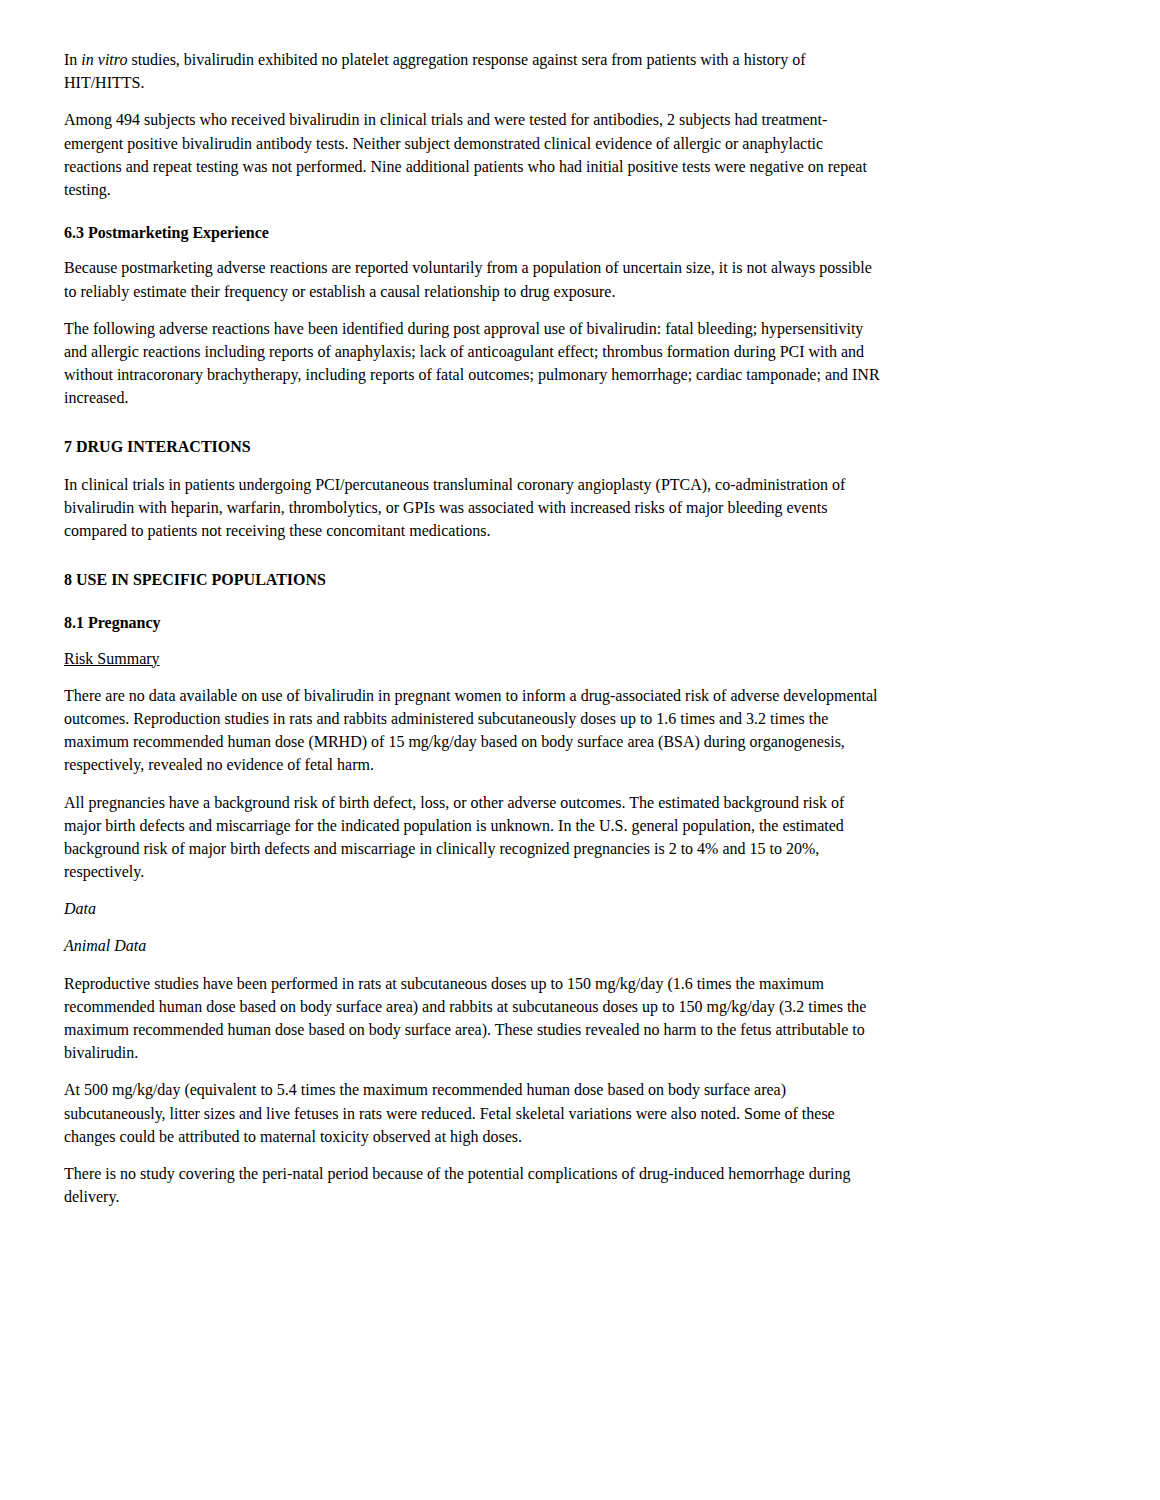In in vitro studies, bivalirudin exhibited no platelet aggregation response against sera from patients with a history of HIT/HITTS.
Among 494 subjects who received bivalirudin in clinical trials and were tested for antibodies, 2 subjects had treatment-emergent positive bivalirudin antibody tests. Neither subject demonstrated clinical evidence of allergic or anaphylactic reactions and repeat testing was not performed. Nine additional patients who had initial positive tests were negative on repeat testing.
6.3 Postmarketing Experience
Because postmarketing adverse reactions are reported voluntarily from a population of uncertain size, it is not always possible to reliably estimate their frequency or establish a causal relationship to drug exposure.
The following adverse reactions have been identified during post approval use of bivalirudin: fatal bleeding; hypersensitivity and allergic reactions including reports of anaphylaxis; lack of anticoagulant effect; thrombus formation during PCI with and without intracoronary brachytherapy, including reports of fatal outcomes; pulmonary hemorrhage; cardiac tamponade; and INR increased.
7 DRUG INTERACTIONS
In clinical trials in patients undergoing PCI/percutaneous transluminal coronary angioplasty (PTCA), co-administration of bivalirudin with heparin, warfarin, thrombolytics, or GPIs was associated with increased risks of major bleeding events compared to patients not receiving these concomitant medications.
8 USE IN SPECIFIC POPULATIONS
8.1 Pregnancy
Risk Summary
There are no data available on use of bivalirudin in pregnant women to inform a drug-associated risk of adverse developmental outcomes. Reproduction studies in rats and rabbits administered subcutaneously doses up to 1.6 times and 3.2 times the maximum recommended human dose (MRHD) of 15 mg/kg/day based on body surface area (BSA) during organogenesis, respectively, revealed no evidence of fetal harm.
All pregnancies have a background risk of birth defect, loss, or other adverse outcomes. The estimated background risk of major birth defects and miscarriage for the indicated population is unknown. In the U.S. general population, the estimated background risk of major birth defects and miscarriage in clinically recognized pregnancies is 2 to 4% and 15 to 20%, respectively.
Data
Animal Data
Reproductive studies have been performed in rats at subcutaneous doses up to 150 mg/kg/day (1.6 times the maximum recommended human dose based on body surface area) and rabbits at subcutaneous doses up to 150 mg/kg/day (3.2 times the maximum recommended human dose based on body surface area). These studies revealed no harm to the fetus attributable to bivalirudin.
At 500 mg/kg/day (equivalent to 5.4 times the maximum recommended human dose based on body surface area) subcutaneously, litter sizes and live fetuses in rats were reduced. Fetal skeletal variations were also noted. Some of these changes could be attributed to maternal toxicity observed at high doses.
There is no study covering the peri-natal period because of the potential complications of drug-induced hemorrhage during delivery.